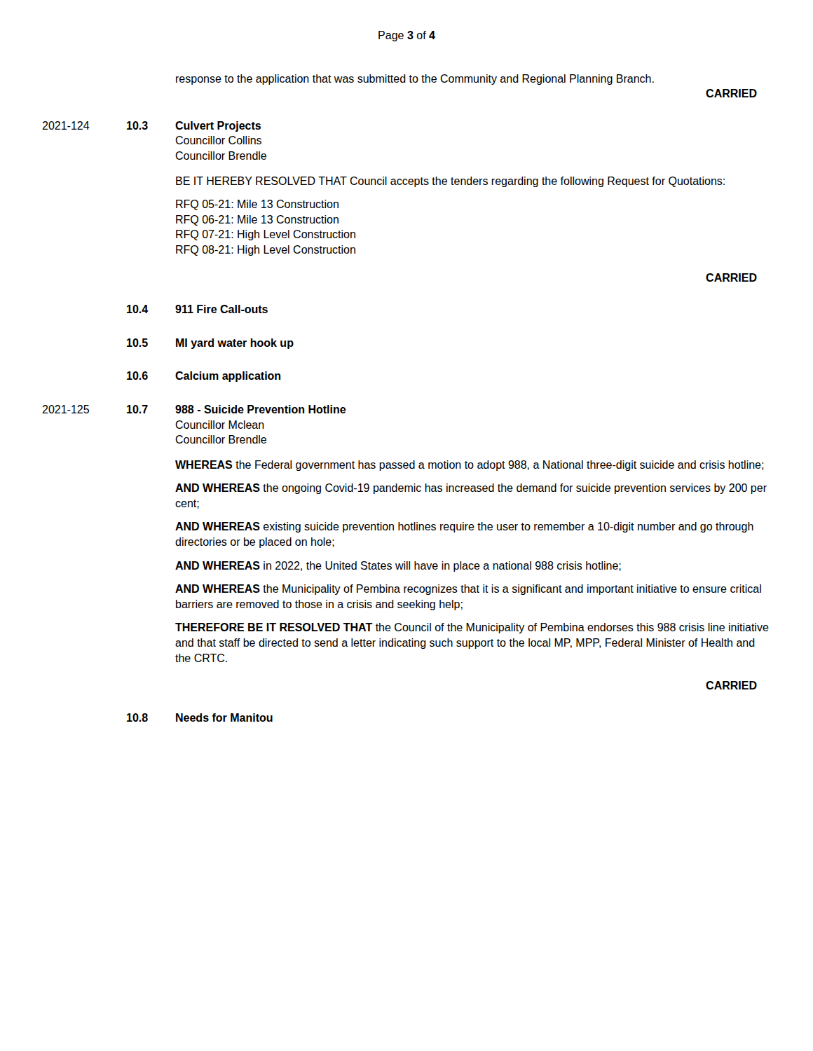Page 3 of 4
response to the application that was submitted to the Community and Regional Planning Branch.
CARRIED
2021-124
10.3
Culvert Projects
Councillor Collins
Councillor Brendle
BE IT HEREBY RESOLVED THAT Council accepts the tenders regarding the following Request for Quotations:
RFQ 05-21: Mile 13 Construction
RFQ 06-21: Mile 13 Construction
RFQ 07-21: High Level Construction
RFQ 08-21: High Level Construction
CARRIED
10.4
911 Fire Call-outs
10.5
MI yard water hook up
10.6
Calcium application
2021-125
10.7
988 - Suicide Prevention Hotline
Councillor Mclean
Councillor Brendle
WHEREAS the Federal government has passed a motion to adopt 988, a National three-digit suicide and crisis hotline;
AND WHEREAS the ongoing Covid-19 pandemic has increased the demand for suicide prevention services by 200 per cent;
AND WHEREAS existing suicide prevention hotlines require the user to remember a 10-digit number and go through directories or be placed on hole;
AND WHEREAS in 2022, the United States will have in place a national 988 crisis hotline;
AND WHEREAS the Municipality of Pembina recognizes that it is a significant and important initiative to ensure critical barriers are removed to those in a crisis and seeking help;
THEREFORE BE IT RESOLVED THAT the Council of the Municipality of Pembina endorses this 988 crisis line initiative and that staff be directed to send a letter indicating such support to the local MP, MPP, Federal Minister of Health and the CRTC.
CARRIED
10.8
Needs for Manitou